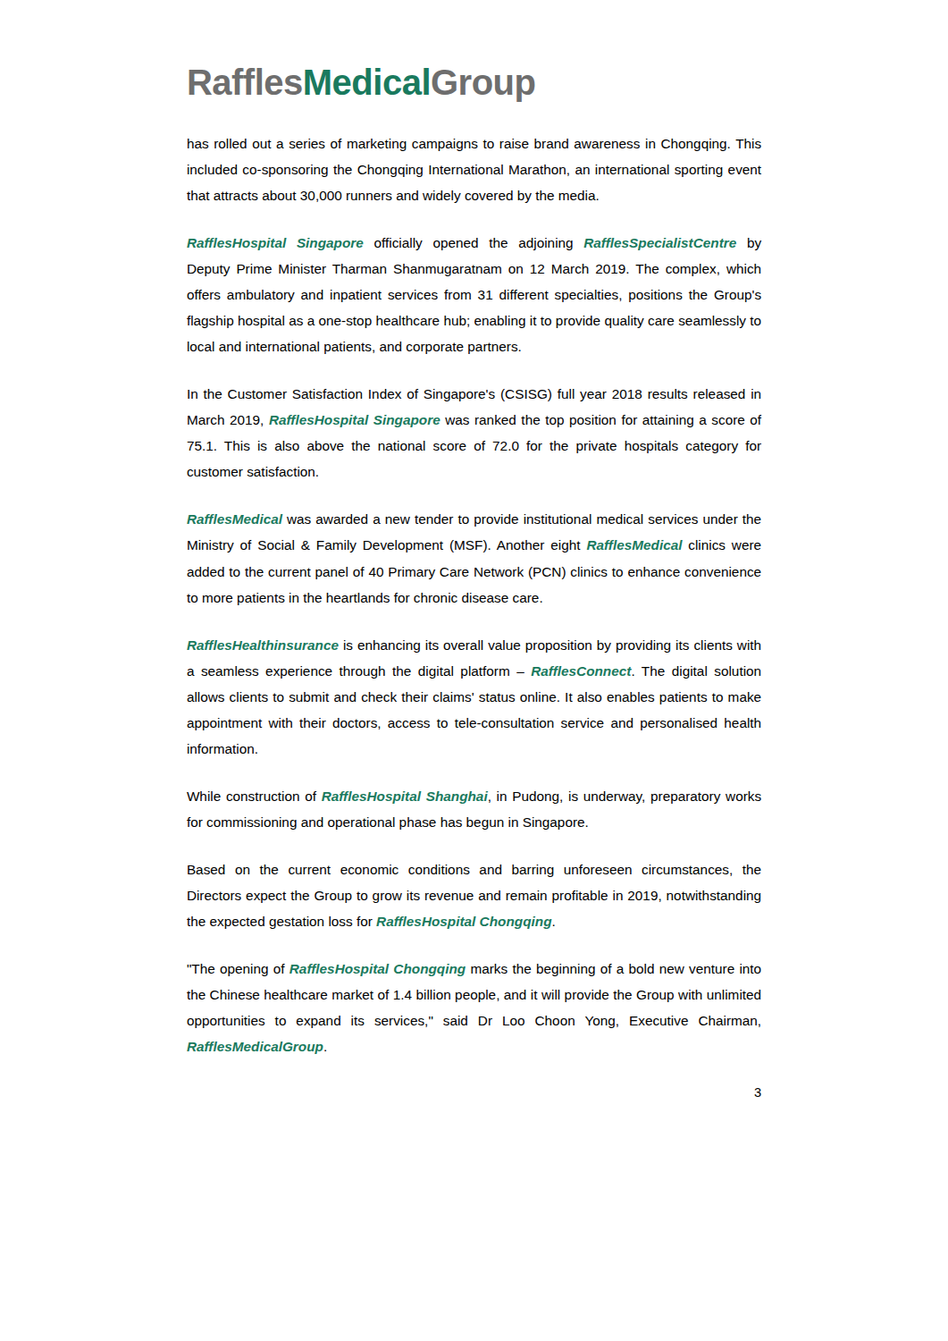Raffles Medical Group
has rolled out a series of marketing campaigns to raise brand awareness in Chongqing. This included co-sponsoring the Chongqing International Marathon, an international sporting event that attracts about 30,000 runners and widely covered by the media.
Raffles Hospital Singapore officially opened the adjoining Raffles SpecialistCentre by Deputy Prime Minister Tharman Shanmugaratnam on 12 March 2019. The complex, which offers ambulatory and inpatient services from 31 different specialties, positions the Group's flagship hospital as a one-stop healthcare hub; enabling it to provide quality care seamlessly to local and international patients, and corporate partners.
In the Customer Satisfaction Index of Singapore's (CSISG) full year 2018 results released in March 2019, RafflesHospital Singapore was ranked the top position for attaining a score of 75.1. This is also above the national score of 72.0 for the private hospitals category for customer satisfaction.
RafflesMedical was awarded a new tender to provide institutional medical services under the Ministry of Social & Family Development (MSF). Another eight RafflesMedical clinics were added to the current panel of 40 Primary Care Network (PCN) clinics to enhance convenience to more patients in the heartlands for chronic disease care.
RafflesHealthinsurance is enhancing its overall value proposition by providing its clients with a seamless experience through the digital platform – RafflesConnect. The digital solution allows clients to submit and check their claims' status online. It also enables patients to make appointment with their doctors, access to tele-consultation service and personalised health information.
While construction of RafflesHospital Shanghai, in Pudong, is underway, preparatory works for commissioning and operational phase has begun in Singapore.
Based on the current economic conditions and barring unforeseen circumstances, the Directors expect the Group to grow its revenue and remain profitable in 2019, notwithstanding the expected gestation loss for RafflesHospital Chongqing.
"The opening of RafflesHospital Chongqing marks the beginning of a bold new venture into the Chinese healthcare market of 1.4 billion people, and it will provide the Group with unlimited opportunities to expand its services," said Dr Loo Choon Yong, Executive Chairman, RafflesMedicalGroup.
3